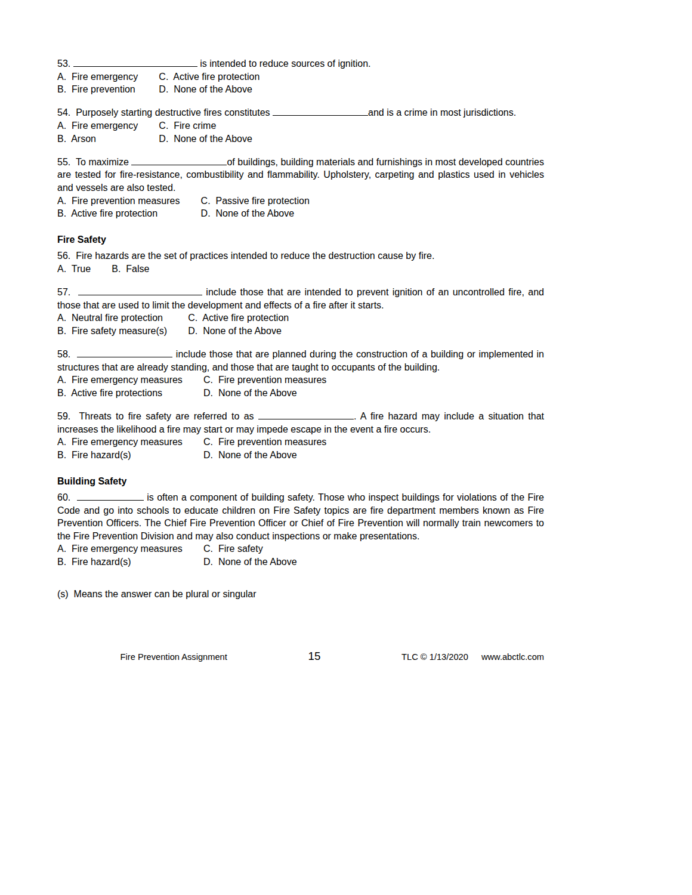53. is intended to reduce sources of ignition.
| A. Fire emergency | C. Active fire protection |
| B. Fire prevention | D. None of the Above |
54. Purposely starting destructive fires constitutes and is a crime in most jurisdictions.
| A. Fire emergency | C. Fire crime |
| B. Arson | D. None of the Above |
55. To maximize of buildings, building materials and furnishings in most developed countries are tested for fire-resistance, combustibility and flammability. Upholstery, carpeting and plastics used in vehicles and vessels are also tested.
| A. Fire prevention measures | C. Passive fire protection |
| B. Active fire protection | D. None of the Above |
Fire Safety
56. Fire hazards are the set of practices intended to reduce the destruction cause by fire.
| A. True | B. False |
57. include those that are intended to prevent ignition of an uncontrolled fire, and those that are used to limit the development and effects of a fire after it starts.
| A. Neutral fire protection | C. Active fire protection |
| B. Fire safety measure(s) | D. None of the Above |
58. include those that are planned during the construction of a building or implemented in structures that are already standing, and those that are taught to occupants of the building.
| A. Fire emergency measures | C. Fire prevention measures |
| B. Active fire protections | D. None of the Above |
59. Threats to fire safety are referred to as . A fire hazard may include a situation that increases the likelihood a fire may start or may impede escape in the event a fire occurs.
| A. Fire emergency measures | C. Fire prevention measures |
| B. Fire hazard(s) | D. None of the Above |
Building Safety
60. is often a component of building safety. Those who inspect buildings for violations of the Fire Code and go into schools to educate children on Fire Safety topics are fire department members known as Fire Prevention Officers. The Chief Fire Prevention Officer or Chief of Fire Prevention will normally train newcomers to the Fire Prevention Division and may also conduct inspections or make presentations.
| A. Fire emergency measures | C. Fire safety |
| B. Fire hazard(s) | D. None of the Above |
(s) Means the answer can be plural or singular
Fire Prevention Assignment
15
TLC © 1/13/2020www.abctlc.com